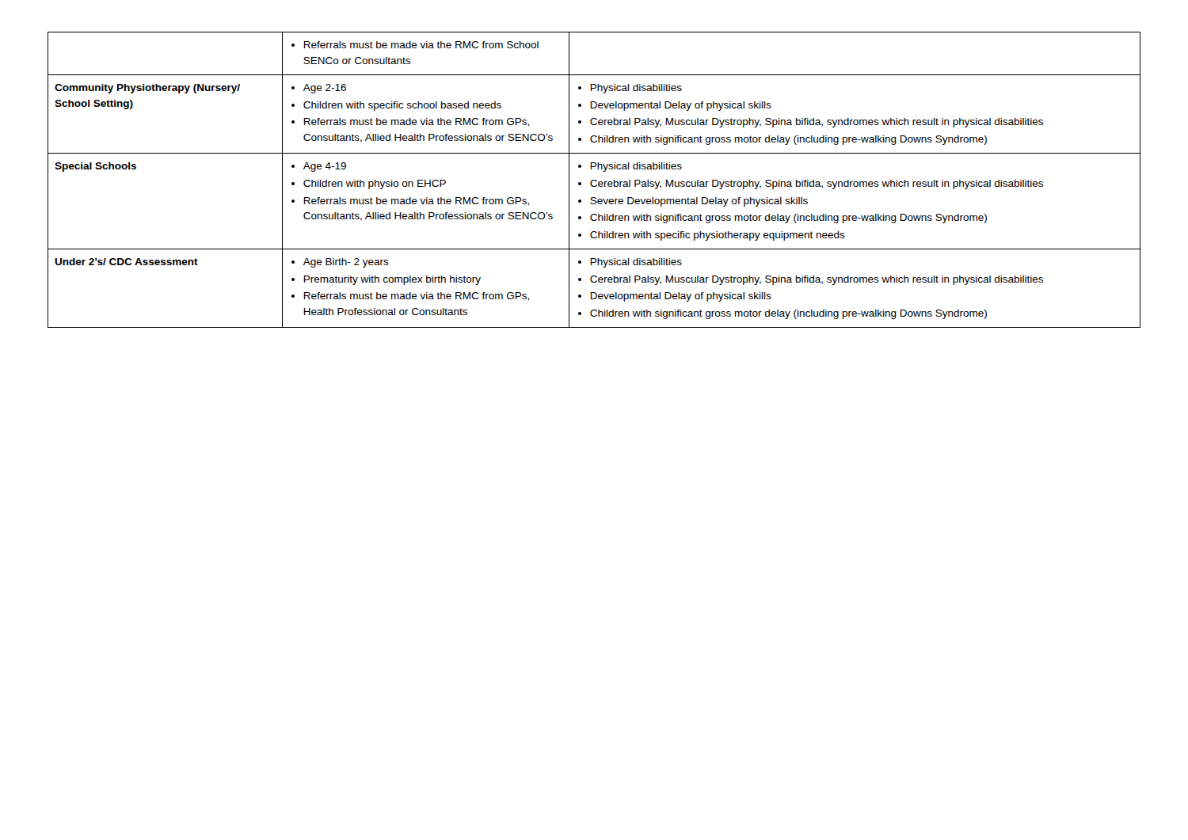| | Referrals must be made via the RMC from School SENCo or Consultants | |
| Community Physiotherapy (Nursery/ School Setting) | Age 2-16 Children with specific school based needs Referrals must be made via the RMC from GPs, Consultants, Allied Health Professionals or SENCO’s | Physical disabilities Developmental Delay of physical skills Cerebral Palsy, Muscular Dystrophy, Spina bifida, syndromes which result in physical disabilities Children with significant gross motor delay (including pre-walking Downs Syndrome) |
| Special Schools | Age 4-19 Children with physio on EHCP Referrals must be made via the RMC from GPs, Consultants, Allied Health Professionals or SENCO’s | Physical disabilities Cerebral Palsy, Muscular Dystrophy, Spina bifida, syndromes which result in physical disabilities Severe Developmental Delay of physical skills Children with significant gross motor delay (including pre-walking Downs Syndrome) Children with specific physiotherapy equipment needs |
| Under 2’s/ CDC Assessment | Age Birth- 2 years Prematurity with complex birth history Referrals must be made via the RMC from GPs, Health Professional or Consultants | Physical disabilities Cerebral Palsy, Muscular Dystrophy, Spina bifida, syndromes which result in physical disabilities Developmental Delay of physical skills Children with significant gross motor delay (including pre-walking Downs Syndrome) |